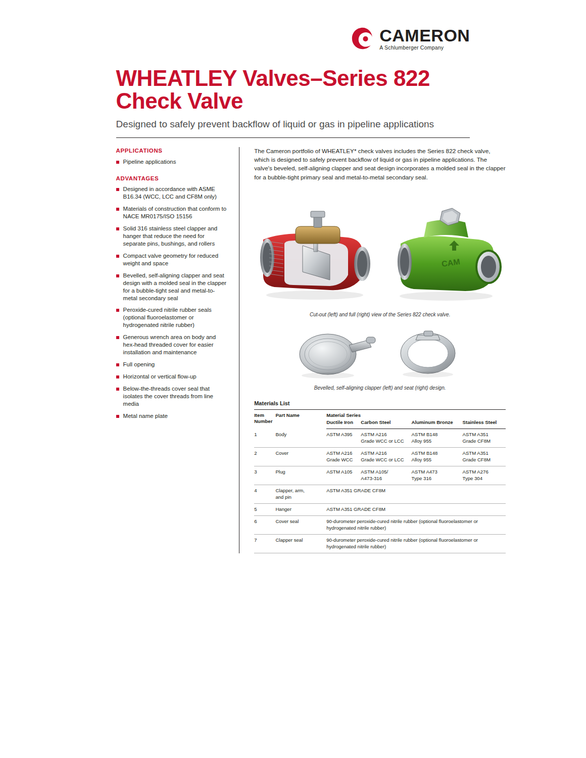CAMERON A Schlumberger Company
WHEATLEY Valves–Series 822 Check Valve
Designed to safely prevent backflow of liquid or gas in pipeline applications
Applications
Pipeline applications
Advantages
Designed in accordance with ASME B16.34 (WCC, LCC and CF8M only)
Materials of construction that conform to NACE MR0175/ISO 15156
Solid 316 stainless steel clapper and hanger that reduce the need for separate pins, bushings, and rollers
Compact valve geometry for reduced weight and space
Bevelled, self-aligning clapper and seat design with a molded seal in the clapper for a bubble-tight seal and metal-to-metal secondary seal
Peroxide-cured nitrile rubber seals (optional fluoroelastomer or hydrogenated nitrile rubber)
Generous wrench area on body and hex-head threaded cover for easier installation and maintenance
Full opening
Horizontal or vertical flow-up
Below-the-threads cover seal that isolates the cover threads from line media
Metal name plate
The Cameron portfolio of WHEATLEY* check valves includes the Series 822 check valve, which is designed to safely prevent backflow of liquid or gas in pipeline applications. The valve's beveled, self-aligning clapper and seat design incorporates a molded seal in the clapper for a bubble-tight primary seal and metal-to-metal secondary seal.
CAM
Cut-out (left) and full (right) view of the Series 822 check valve.
Bevelled, self-aligning clapper (left) and seat (right) design.
Materials List
| Item Number | Part Name | Material Series |
| --- | --- | --- |
| Ductile Iron | Carbon Steel | Aluminum Bronze | Stainless Steel |
| 1 | Body | ASTM A395 | ASTM A216 Grade WCC or LCC | ASTM B148 Alloy 955 | ASTM A351 Grade CF8M |
| 2 | Cover | ASTM A216 Grade WCC | ASTM A216 Grade WCC or LCC | ASTM B148 Alloy 955 | ASTM A351 Grade CF8M |
| 3 | Plug | ASTM A105 | ASTM A105/ A473-316 | ASTM A473 Type 316 | ASTM A276 Type 304 |
| 4 | Clapper, arm, and pin | ASTM A351 GRADE CF8M |
| 5 | Hanger | ASTM A351 GRADE CF8M |
| 6 | Cover seal | 90-durometer peroxide-cured nitrile rubber (optional fluoroelastomer or hydrogenated nitrile rubber) |
| 7 | Clapper seal | 90-durometer peroxide-cured nitrile rubber (optional fluoroelastomer or hydrogenated nitrile rubber) |